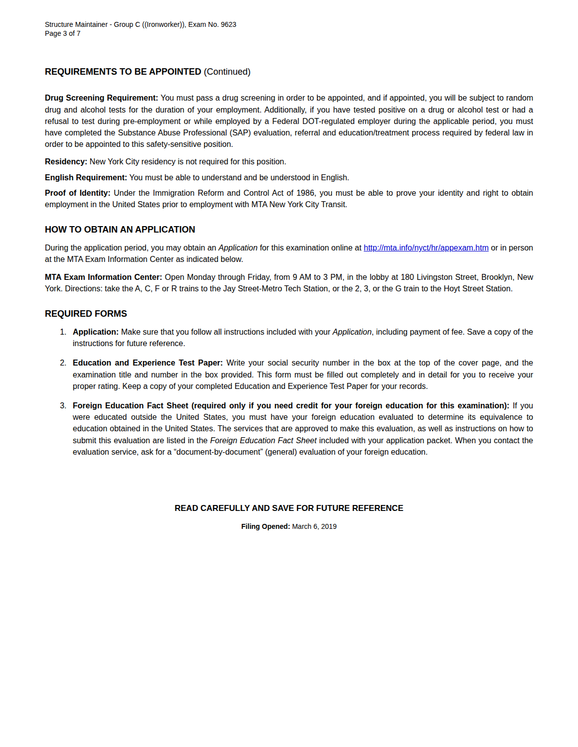Structure Maintainer - Group C ((Ironworker)), Exam No. 9623
Page 3 of 7
REQUIREMENTS TO BE APPOINTED (Continued)
Drug Screening Requirement: You must pass a drug screening in order to be appointed, and if appointed, you will be subject to random drug and alcohol tests for the duration of your employment. Additionally, if you have tested positive on a drug or alcohol test or had a refusal to test during pre-employment or while employed by a Federal DOT-regulated employer during the applicable period, you must have completed the Substance Abuse Professional (SAP) evaluation, referral and education/treatment process required by federal law in order to be appointed to this safety-sensitive position.
Residency: New York City residency is not required for this position.
English Requirement: You must be able to understand and be understood in English.
Proof of Identity: Under the Immigration Reform and Control Act of 1986, you must be able to prove your identity and right to obtain employment in the United States prior to employment with MTA New York City Transit.
HOW TO OBTAIN AN APPLICATION
During the application period, you may obtain an Application for this examination online at http://mta.info/nyct/hr/appexam.htm or in person at the MTA Exam Information Center as indicated below.
MTA Exam Information Center: Open Monday through Friday, from 9 AM to 3 PM, in the lobby at 180 Livingston Street, Brooklyn, New York. Directions: take the A, C, F or R trains to the Jay Street-Metro Tech Station, or the 2, 3, or the G train to the Hoyt Street Station.
REQUIRED FORMS
Application: Make sure that you follow all instructions included with your Application, including payment of fee. Save a copy of the instructions for future reference.
Education and Experience Test Paper: Write your social security number in the box at the top of the cover page, and the examination title and number in the box provided. This form must be filled out completely and in detail for you to receive your proper rating. Keep a copy of your completed Education and Experience Test Paper for your records.
Foreign Education Fact Sheet (required only if you need credit for your foreign education for this examination): If you were educated outside the United States, you must have your foreign education evaluated to determine its equivalence to education obtained in the United States. The services that are approved to make this evaluation, as well as instructions on how to submit this evaluation are listed in the Foreign Education Fact Sheet included with your application packet. When you contact the evaluation service, ask for a “document-by-document” (general) evaluation of your foreign education.
READ CAREFULLY AND SAVE FOR FUTURE REFERENCE
Filing Opened: March 6, 2019